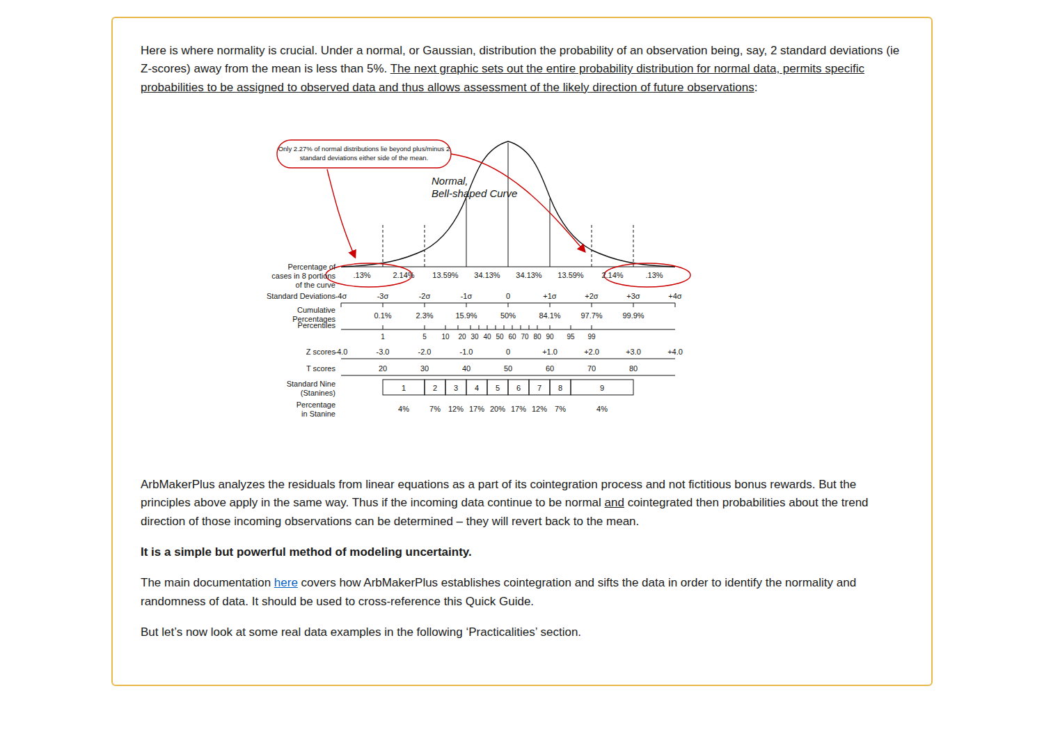Here is where normality is crucial. Under a normal, or Gaussian, distribution the probability of an observation being, say, 2 standard deviations (ie Z-scores) away from the mean is less than 5%. The next graphic sets out the entire probability distribution for normal data, permits specific probabilities to be assigned to observed data and thus allows assessment of the likely direction of future observations:
Normal bell-shaped curve with standard deviations, cumulative percentages, percentiles, Z scores, T scores and stanines A normal distribution curve annotated with the percentage of cases in eight portions of the curve (0.13%, 2.14%, 13.59%, 34.13%, 34.13%, 13.59%, 2.14%, 0.13%), standard deviations from minus 4 sigma to plus 4 sigma, cumulative percentages 0.1%, 2.3%, 15.9%, 50%, 84.1%, 97.7%, 99.9%, percentile scale, Z scores minus 4.0 to plus 4.0, T scores 20 to 80, standard nine (stanines) 1 to 9 and percentage in stanine 4%, 7%, 12%, 17%, 20%, 17%, 12%, 7%, 4%. Red callout reads: Only 2.27% of normal distributions lie beyond plus/minus 2 standard deviations either side of the mean, with arrows pointing to the tail regions which are circled in red. Normal, Bell-shaped Curve Only 2.27% of normal distributions lie beyond plus/minus 2 standard deviations either side of the mean. Percentage of cases in 8 portions of the curve .13% 2.14% 13.59% 34.13% 34.13% 13.59% 2.14% .13% Standard Deviations -4σ -3σ -2σ -1σ 0 +1σ +2σ +3σ +4σ Cumulative Percentages 0.1% 2.3% 15.9% 50% 84.1% 97.7% 99.9% Percentiles 1 5 10 20 30 40 50 60 70 80 90 95 99 Z scores -4.0 -3.0 -2.0 -1.0 0 +1.0 +2.0 +3.0 +4.0 T scores 20 30 40 50 60 70 80 Standard Nine (Stanines) 1 2 3 4 5 6 7 8 9 Percentage in Stanine 4% 7% 12% 17% 20% 17% 12% 7% 4%
ArbMakerPlus analyzes the residuals from linear equations as a part of its cointegration process and not fictitious bonus rewards. But the principles above apply in the same way. Thus if the incoming data continue to be normal and cointegrated then probabilities about the trend direction of those incoming observations can be determined – they will revert back to the mean.
It is a simple but powerful method of modeling uncertainty.
The main documentation here covers how ArbMakerPlus establishes cointegration and sifts the data in order to identify the normality and randomness of data. It should be used to cross-reference this Quick Guide.
But let’s now look at some real data examples in the following ‘Practicalities’ section.